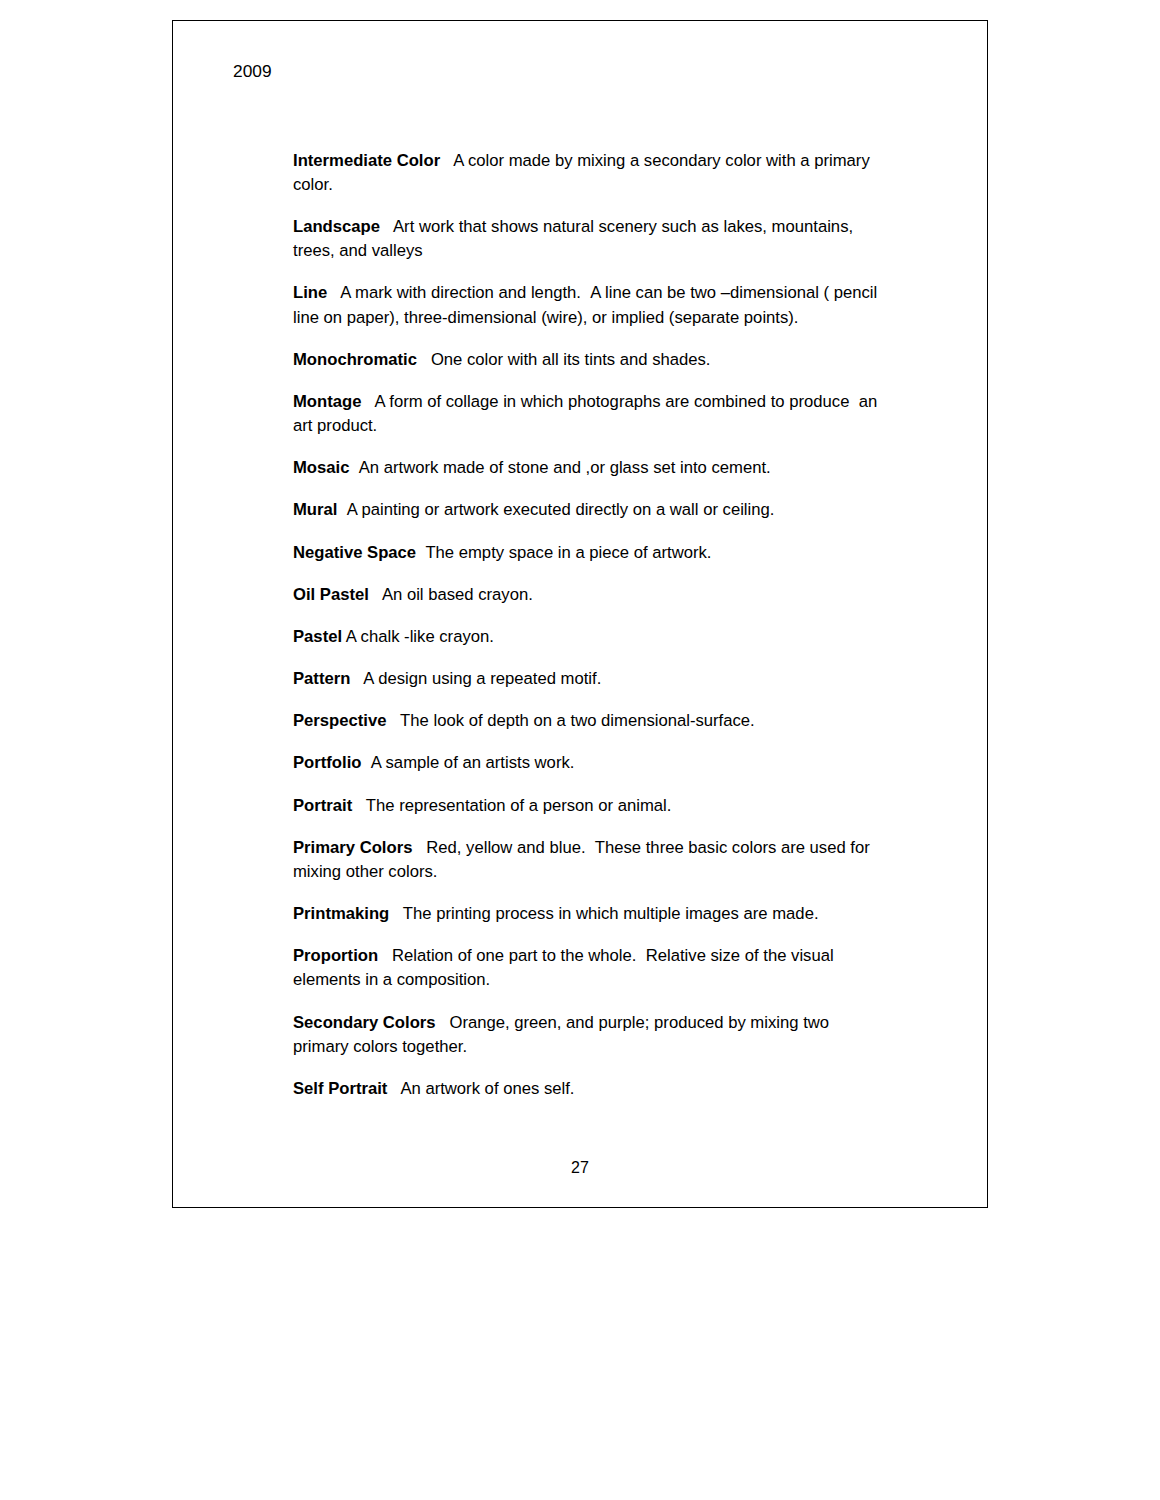2009
Intermediate Color A color made by mixing a secondary color with a primary color.
Landscape Art work that shows natural scenery such as lakes, mountains, trees, and valleys
Line A mark with direction and length. A line can be two –dimensional ( pencil line on paper), three-dimensional (wire), or implied (separate points).
Monochromatic One color with all its tints and shades.
Montage A form of collage in which photographs are combined to produce an art product.
Mosaic An artwork made of stone and ,or glass set into cement.
Mural A painting or artwork executed directly on a wall or ceiling.
Negative Space The empty space in a piece of artwork.
Oil Pastel An oil based crayon.
Pastel A chalk -like crayon.
Pattern A design using a repeated motif.
Perspective The look of depth on a two dimensional-surface.
Portfolio A sample of an artists work.
Portrait The representation of a person or animal.
Primary Colors Red, yellow and blue. These three basic colors are used for mixing other colors.
Printmaking The printing process in which multiple images are made.
Proportion Relation of one part to the whole. Relative size of the visual elements in a composition.
Secondary Colors Orange, green, and purple; produced by mixing two primary colors together.
Self Portrait An artwork of ones self.
27